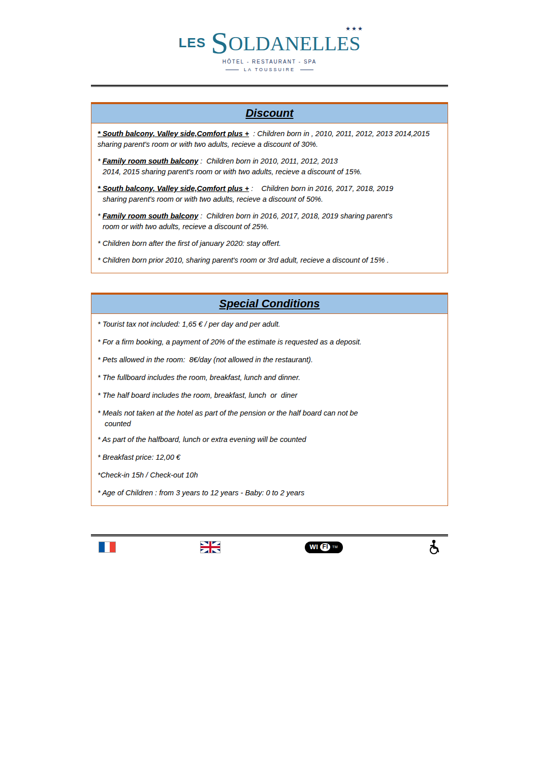★★★
LES SOLDANELLES
HÔTEL - RESTAURANT - SPA
LA TOUSSUIRE
Discount
* South balcony, Valley side,Comfort plus + : Children born in , 2010, 2011, 2012, 2013 2014,2015 sharing parent's room or with two adults, recieve a discount of 30%.
* Family room south balcony : Children born in 2010, 2011, 2012, 2013
2014, 2015 sharing parent's room or with two adults, recieve a discount of 15%.
* South balcony, Valley side,Comfort plus + : Children born in 2016, 2017, 2018, 2019
sharing parent's room or with two adults, recieve a discount of 50%.
* Family room south balcony : Children born in 2016, 2017, 2018, 2019 sharing parent's
room or with two adults, recieve a discount of 25%.
* Children born after the first of january 2020: stay offert.
* Children born prior 2010, sharing parent's room or 3rd adult, recieve a discount of 15% .
Special Conditions
* Tourist tax not included: 1,65 € / per day and per adult.
* For a firm booking, a payment of 20% of the estimate is requested as a deposit.
* Pets allowed in the room: 8€/day (not allowed in the restaurant).
* The fullboard includes the room, breakfast, lunch and dinner.
* The half board includes the room, breakfast, lunch or diner
* Meals not taken at the hotel as part of the pension or the half board can not be
counted
* As part of the halfboard, lunch or extra evening will be counted
* Breakfast price: 12,00 €
*Check-in 15h / Check-out 10h
* Age of Children : from 3 years to 12 years - Baby: 0 to 2 years
WIFI TM